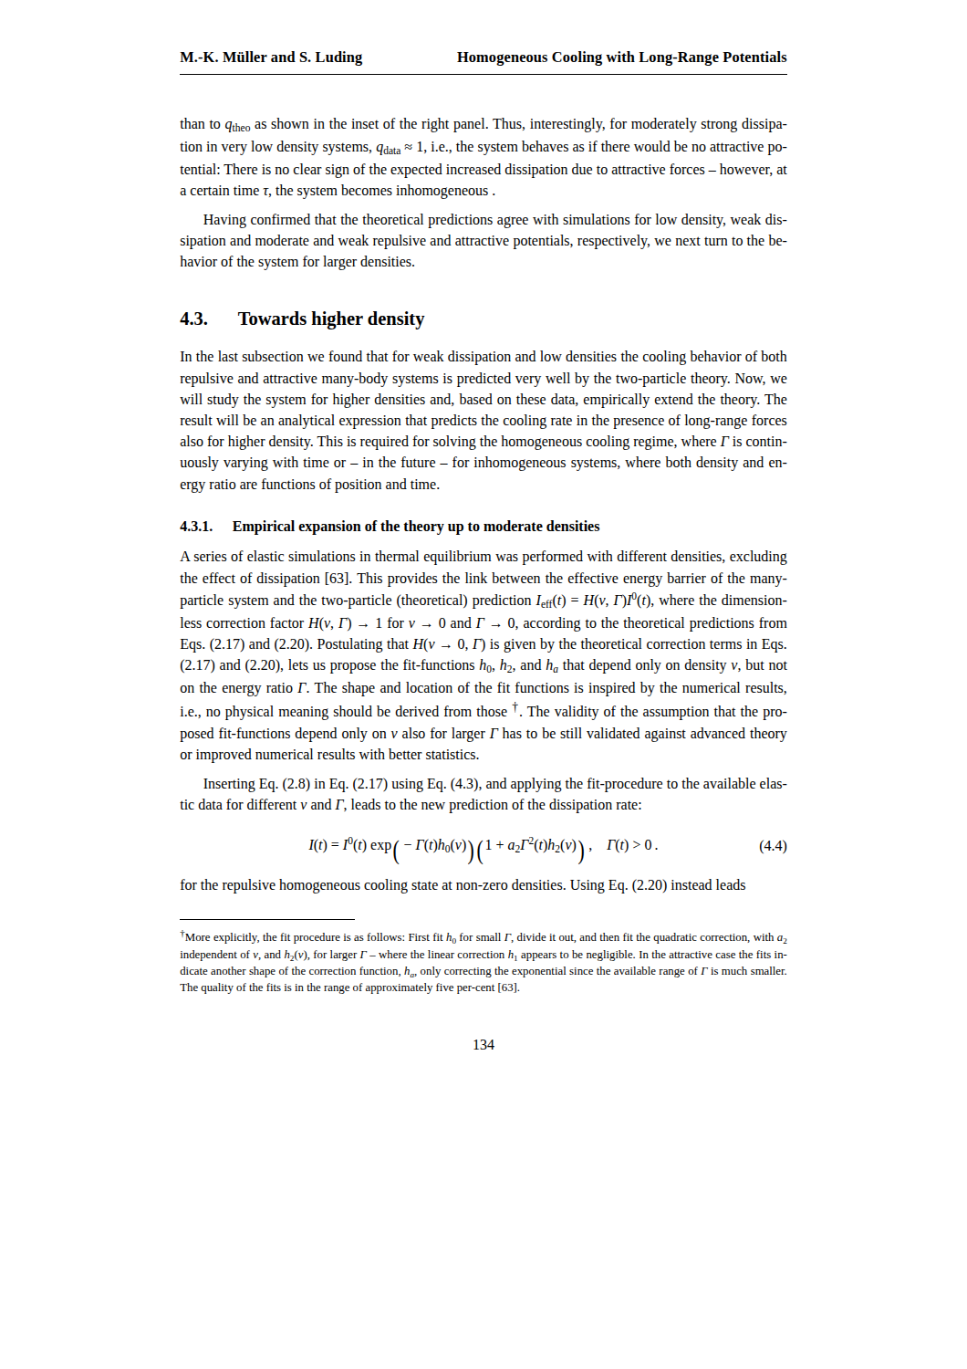M.-K. Müller and S. Luding Homogeneous Cooling with Long-Range Potentials
than to qtheo as shown in the inset of the right panel. Thus, interestingly, for moderately strong dissipation in very low density systems, qdata ≈ 1, i.e., the system behaves as if there would be no attractive potential: There is no clear sign of the expected increased dissipation due to attractive forces – however, at a certain time τ, the system becomes inhomogeneous .
Having confirmed that the theoretical predictions agree with simulations for low density, weak dissipation and moderate and weak repulsive and attractive potentials, respectively, we next turn to the behavior of the system for larger densities.
4.3. Towards higher density
In the last subsection we found that for weak dissipation and low densities the cooling behavior of both repulsive and attractive many-body systems is predicted very well by the two-particle theory. Now, we will study the system for higher densities and, based on these data, empirically extend the theory. The result will be an analytical expression that predicts the cooling rate in the presence of long-range forces also for higher density. This is required for solving the homogeneous cooling regime, where Γ is continuously varying with time or – in the future – for inhomogeneous systems, where both density and energy ratio are functions of position and time.
4.3.1. Empirical expansion of the theory up to moderate densities
A series of elastic simulations in thermal equilibrium was performed with different densities, excluding the effect of dissipation [63]. This provides the link between the effective energy barrier of the many-particle system and the two-particle (theoretical) prediction Ieff(t) = H(ν, Γ)I 0(t), where the dimensionless correction factor H(ν, Γ) → 1 for ν → 0 and Γ → 0, according to the theoretical predictions from Eqs. (2.17) and (2.20). Postulating that H(ν → 0, Γ) is given by the theoretical correction terms in Eqs. (2.17) and (2.20), lets us propose the fit-functions h 0, h 2, and ha that depend only on density ν, but not on the energy ratio Γ. The shape and location of the fit functions is inspired by the numerical results, i.e., no physical meaning should be derived from those †. The validity of the assumption that the proposed fit-functions depend only on ν also for larger Γ has to be still validated against advanced theory or improved numerical results with better statistics.
Inserting Eq. (2.8) in Eq. (2.17) using Eq. (4.3), and applying the fit-procedure to the available elastic data for different ν and Γ, leads to the new prediction of the dissipation rate:
I(t) = I 0(t) exp( − Γ(t)h 0(ν))(1 + a 2 Γ 2(t)h 2(ν)) , Γ(t) > 0 . (4.4)
for the repulsive homogeneous cooling state at non-zero densities. Using Eq. (2.20) instead leads
†More explicitly, the fit procedure is as follows: First fit h 0 for small Γ, divide it out, and then fit the quadratic correction, with a 2 independent of ν, and h 2(ν), for larger Γ – where the linear correction h 1 appears to be negligible. In the attractive case the fits indicate another shape of the correction function, ha, only correcting the exponential since the available range of Γ is much smaller. The quality of the fits is in the range of approximately five per-cent [63].
134